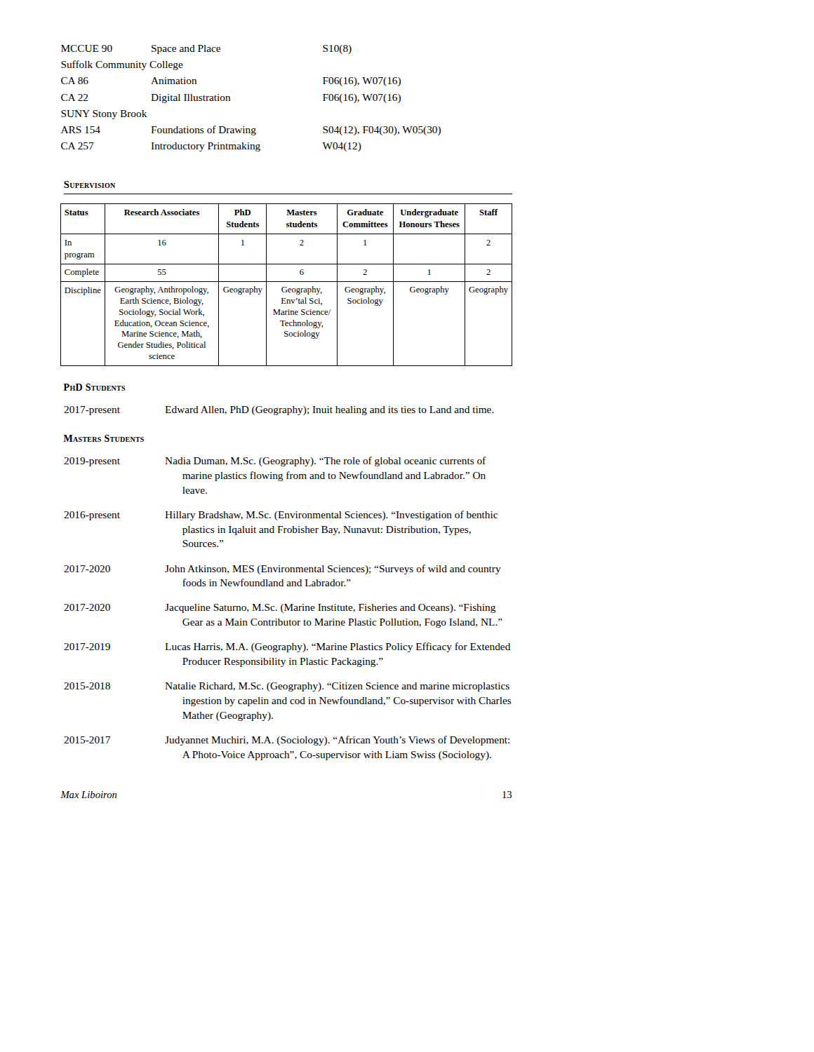| MCCUE 90 | Space and Place | S10(8) |
| Suffolk Community College |
| CA 86 | Animation | F06(16), W07(16) |
| CA 22 | Digital Illustration | F06(16), W07(16) |
| SUNY Stony Brook |
| ARS 154 | Foundations of Drawing | S04(12), F04(30), W05(30) |
| CA 257 | Introductory Printmaking | W04(12) |
Supervision
| Status | Research Associates | PhD Students | Masters students | Graduate Committees | Undergraduate Honours Theses | Staff |
| --- | --- | --- | --- | --- | --- | --- |
| In program | 16 | 1 | 2 | 1 | | 2 |
| Complete | 55 | | 6 | 2 | 1 | 2 |
| Discipline | Geography, Anthropology, Earth Science, Biology, Sociology, Social Work, Education, Ocean Science, Marine Science, Math, Gender Studies, Political science | Geography | Geography, Env’tal Sci, Marine Science/ Technology, Sociology | Geography, Sociology | Geography | Geography |
PhD Students
2017-present
Edward Allen, PhD (Geography); Inuit healing and its ties to Land and time.
Masters Students
2019-present
Nadia Duman, M.Sc. (Geography). “The role of global oceanic currents of marine plastics flowing from and to Newfoundland and Labrador.” On leave.
2016-present
Hillary Bradshaw, M.Sc. (Environmental Sciences). “Investigation of benthic plastics in Iqaluit and Frobisher Bay, Nunavut: Distribution, Types, Sources.”
2017-2020
John Atkinson, MES (Environmental Sciences); “Surveys of wild and country foods in Newfoundland and Labrador.”
2017-2020
Jacqueline Saturno, M.Sc. (Marine Institute, Fisheries and Oceans). “Fishing Gear as a Main Contributor to Marine Plastic Pollution, Fogo Island, NL.”
2017-2019
Lucas Harris, M.A. (Geography). “Marine Plastics Policy Efficacy for Extended Producer Responsibility in Plastic Packaging.”
2015-2018
Natalie Richard, M.Sc. (Geography). “Citizen Science and marine microplastics ingestion by capelin and cod in Newfoundland,” Co-supervisor with Charles Mather (Geography).
2015-2017
Judyannet Muchiri, M.A. (Sociology). “African Youth’s Views of Development: A Photo-Voice Approach”, Co-supervisor with Liam Swiss (Sociology).
Max Liboiron 13